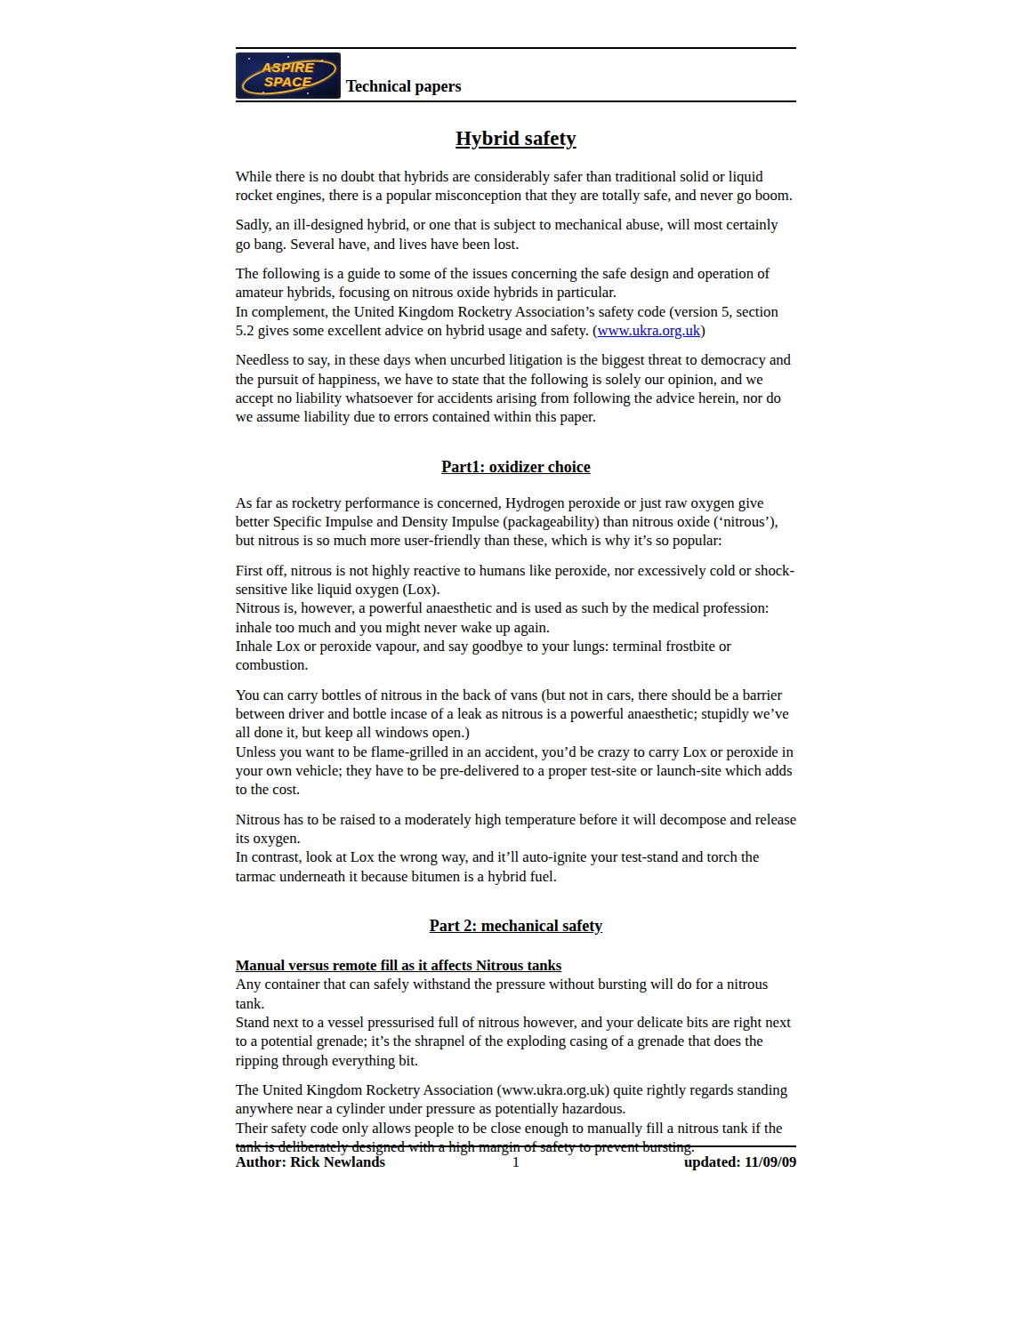ASPIRE
SPACE
Technical papers
Hybrid safety
While there is no doubt that hybrids are considerably safer than traditional solid or liquid rocket engines, there is a popular misconception that they are totally safe, and never go boom.
Sadly, an ill-designed hybrid, or one that is subject to mechanical abuse, will most certainly go bang. Several have, and lives have been lost.
The following is a guide to some of the issues concerning the safe design and operation of amateur hybrids, focusing on nitrous oxide hybrids in particular.
In complement, the United Kingdom Rocketry Association’s safety code (version 5, section 5.2 gives some excellent advice on hybrid usage and safety. (www.ukra.org.uk)
Needless to say, in these days when uncurbed litigation is the biggest threat to democracy and the pursuit of happiness, we have to state that the following is solely our opinion, and we accept no liability whatsoever for accidents arising from following the advice herein, nor do we assume liability due to errors contained within this paper.
Part1: oxidizer choice
As far as rocketry performance is concerned, Hydrogen peroxide or just raw oxygen give better Specific Impulse and Density Impulse (packageability) than nitrous oxide (‘nitrous’), but nitrous is so much more user-friendly than these, which is why it’s so popular:
First off, nitrous is not highly reactive to humans like peroxide, nor excessively cold or shock-sensitive like liquid oxygen (Lox).
Nitrous is, however, a powerful anaesthetic and is used as such by the medical profession: inhale too much and you might never wake up again.
Inhale Lox or peroxide vapour, and say goodbye to your lungs: terminal frostbite or combustion.
You can carry bottles of nitrous in the back of vans (but not in cars, there should be a barrier between driver and bottle incase of a leak as nitrous is a powerful anaesthetic; stupidly we’ve all done it, but keep all windows open.)
Unless you want to be flame-grilled in an accident, you’d be crazy to carry Lox or peroxide in your own vehicle; they have to be pre-delivered to a proper test-site or launch-site which adds to the cost.
Nitrous has to be raised to a moderately high temperature before it will decompose and release its oxygen.
In contrast, look at Lox the wrong way, and it’ll auto-ignite your test-stand and torch the tarmac underneath it because bitumen is a hybrid fuel.
Part 2: mechanical safety
Manual versus remote fill as it affects Nitrous tanks
Any container that can safely withstand the pressure without bursting will do for a nitrous tank.
Stand next to a vessel pressurised full of nitrous however, and your delicate bits are right next to a potential grenade; it’s the shrapnel of the exploding casing of a grenade that does the ripping through everything bit.
The United Kingdom Rocketry Association (www.ukra.org.uk) quite rightly regards standing anywhere near a cylinder under pressure as potentially hazardous.
Their safety code only allows people to be close enough to manually fill a nitrous tank if the tank is deliberately designed with a high margin of safety to prevent bursting.
Author: Rick Newlands
1
updated: 11/09/09